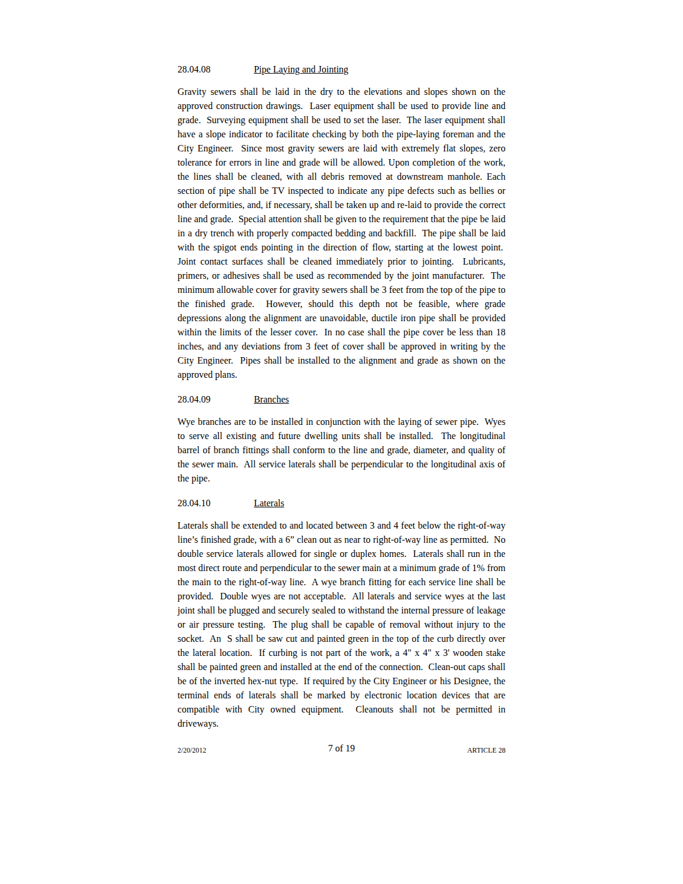28.04.08 Pipe Laying and Jointing
Gravity sewers shall be laid in the dry to the elevations and slopes shown on the approved construction drawings. Laser equipment shall be used to provide line and grade. Surveying equipment shall be used to set the laser. The laser equipment shall have a slope indicator to facilitate checking by both the pipe-laying foreman and the City Engineer. Since most gravity sewers are laid with extremely flat slopes, zero tolerance for errors in line and grade will be allowed. Upon completion of the work, the lines shall be cleaned, with all debris removed at downstream manhole. Each section of pipe shall be TV inspected to indicate any pipe defects such as bellies or other deformities, and, if necessary, shall be taken up and re-laid to provide the correct line and grade. Special attention shall be given to the requirement that the pipe be laid in a dry trench with properly compacted bedding and backfill. The pipe shall be laid with the spigot ends pointing in the direction of flow, starting at the lowest point. Joint contact surfaces shall be cleaned immediately prior to jointing. Lubricants, primers, or adhesives shall be used as recommended by the joint manufacturer. The minimum allowable cover for gravity sewers shall be 3 feet from the top of the pipe to the finished grade. However, should this depth not be feasible, where grade depressions along the alignment are unavoidable, ductile iron pipe shall be provided within the limits of the lesser cover. In no case shall the pipe cover be less than 18 inches, and any deviations from 3 feet of cover shall be approved in writing by the City Engineer. Pipes shall be installed to the alignment and grade as shown on the approved plans.
28.04.09 Branches
Wye branches are to be installed in conjunction with the laying of sewer pipe. Wyes to serve all existing and future dwelling units shall be installed. The longitudinal barrel of branch fittings shall conform to the line and grade, diameter, and quality of the sewer main. All service laterals shall be perpendicular to the longitudinal axis of the pipe.
28.04.10 Laterals
Laterals shall be extended to and located between 3 and 4 feet below the right-of-way line’s finished grade, with a 6” clean out as near to right-of-way line as permitted. No double service laterals allowed for single or duplex homes. Laterals shall run in the most direct route and perpendicular to the sewer main at a minimum grade of 1% from the main to the right-of-way line. A wye branch fitting for each service line shall be provided. Double wyes are not acceptable. All laterals and service wyes at the last joint shall be plugged and securely sealed to withstand the internal pressure of leakage or air pressure testing. The plug shall be capable of removal without injury to the socket. An S shall be saw cut and painted green in the top of the curb directly over the lateral location. If curbing is not part of the work, a 4" x 4" x 3' wooden stake shall be painted green and installed at the end of the connection. Clean-out caps shall be of the inverted hex-nut type. If required by the City Engineer or his Designee, the terminal ends of laterals shall be marked by electronic location devices that are compatible with City owned equipment. Cleanouts shall not be permitted in driveways.
2/20/2012 7 of 19 ARTICLE 28